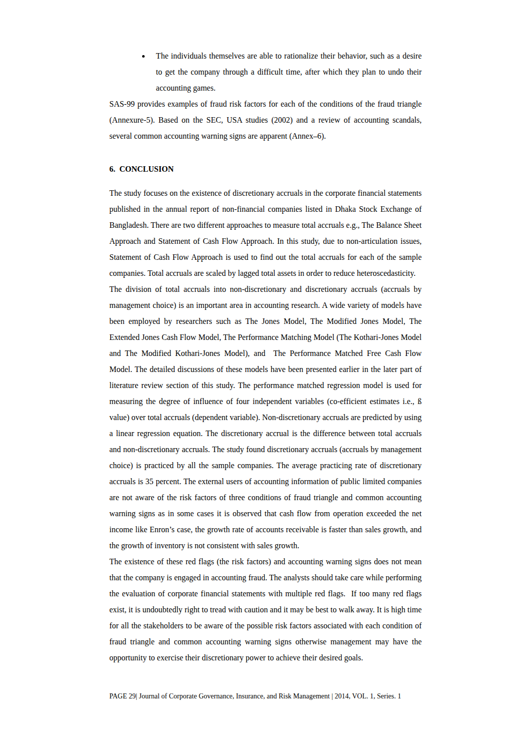The individuals themselves are able to rationalize their behavior, such as a desire to get the company through a difficult time, after which they plan to undo their accounting games.
SAS-99 provides examples of fraud risk factors for each of the conditions of the fraud triangle (Annexure-5). Based on the SEC, USA studies (2002) and a review of accounting scandals, several common accounting warning signs are apparent (Annex–6).
6. CONCLUSION
The study focuses on the existence of discretionary accruals in the corporate financial statements published in the annual report of non-financial companies listed in Dhaka Stock Exchange of Bangladesh. There are two different approaches to measure total accruals e.g., The Balance Sheet Approach and Statement of Cash Flow Approach. In this study, due to non-articulation issues, Statement of Cash Flow Approach is used to find out the total accruals for each of the sample companies. Total accruals are scaled by lagged total assets in order to reduce heteroscedasticity.
The division of total accruals into non-discretionary and discretionary accruals (accruals by management choice) is an important area in accounting research. A wide variety of models have been employed by researchers such as The Jones Model, The Modified Jones Model, The Extended Jones Cash Flow Model, The Performance Matching Model (The Kothari-Jones Model and The Modified Kothari-Jones Model), and The Performance Matched Free Cash Flow Model. The detailed discussions of these models have been presented earlier in the later part of literature review section of this study. The performance matched regression model is used for measuring the degree of influence of four independent variables (co-efficient estimates i.e., ß value) over total accruals (dependent variable). Non-discretionary accruals are predicted by using a linear regression equation. The discretionary accrual is the difference between total accruals and non-discretionary accruals. The study found discretionary accruals (accruals by management choice) is practiced by all the sample companies. The average practicing rate of discretionary accruals is 35 percent. The external users of accounting information of public limited companies are not aware of the risk factors of three conditions of fraud triangle and common accounting warning signs as in some cases it is observed that cash flow from operation exceeded the net income like Enron’s case, the growth rate of accounts receivable is faster than sales growth, and the growth of inventory is not consistent with sales growth.
The existence of these red flags (the risk factors) and accounting warning signs does not mean that the company is engaged in accounting fraud. The analysts should take care while performing the evaluation of corporate financial statements with multiple red flags. If too many red flags exist, it is undoubtedly right to tread with caution and it may be best to walk away. It is high time for all the stakeholders to be aware of the possible risk factors associated with each condition of fraud triangle and common accounting warning signs otherwise management may have the opportunity to exercise their discretionary power to achieve their desired goals.
PAGE 29| Journal of Corporate Governance, Insurance, and Risk Management | 2014, VOL. 1, Series. 1